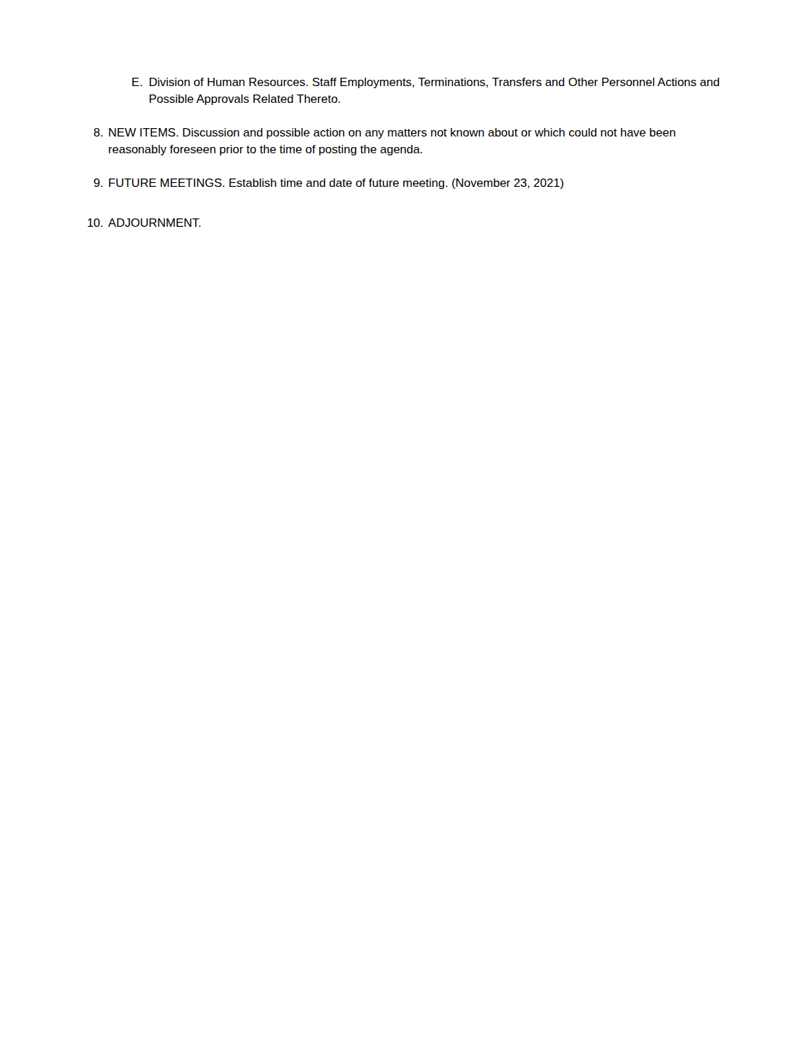E. Division of Human Resources. Staff Employments, Terminations, Transfers and Other Personnel Actions and Possible Approvals Related Thereto.
8. NEW ITEMS. Discussion and possible action on any matters not known about or which could not have been reasonably foreseen prior to the time of posting the agenda.
9. FUTURE MEETINGS. Establish time and date of future meeting. (November 23, 2021)
10. ADJOURNMENT.